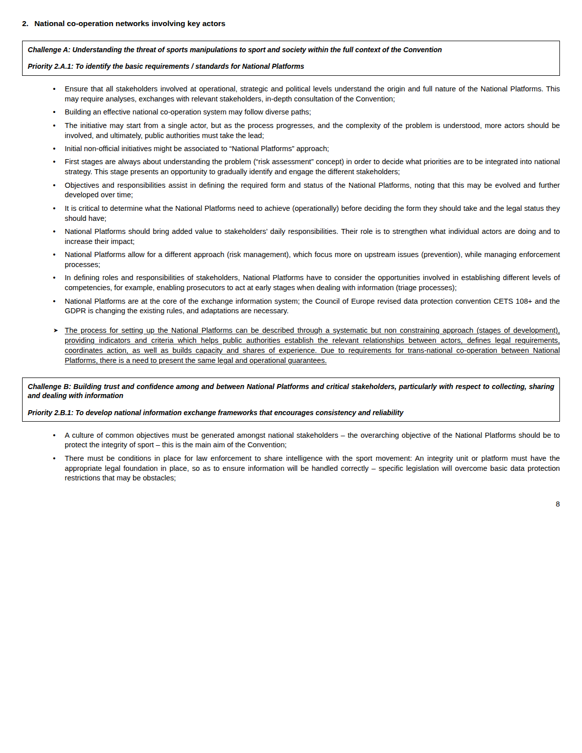2. National co-operation networks involving key actors
Challenge A: Understanding the threat of sports manipulations to sport and society within the full context of the Convention
Priority 2.A.1: To identify the basic requirements / standards for National Platforms
Ensure that all stakeholders involved at operational, strategic and political levels understand the origin and full nature of the National Platforms. This may require analyses, exchanges with relevant stakeholders, in-depth consultation of the Convention;
Building an effective national co-operation system may follow diverse paths;
The initiative may start from a single actor, but as the process progresses, and the complexity of the problem is understood, more actors should be involved, and ultimately, public authorities must take the lead;
Initial non-official initiatives might be associated to “National Platforms” approach;
First stages are always about understanding the problem (“risk assessment” concept) in order to decide what priorities are to be integrated into national strategy. This stage presents an opportunity to gradually identify and engage the different stakeholders;
Objectives and responsibilities assist in defining the required form and status of the National Platforms, noting that this may be evolved and further developed over time;
It is critical to determine what the National Platforms need to achieve (operationally) before deciding the form they should take and the legal status they should have;
National Platforms should bring added value to stakeholders’ daily responsibilities. Their role is to strengthen what individual actors are doing and to increase their impact;
National Platforms allow for a different approach (risk management), which focus more on upstream issues (prevention), while managing enforcement processes;
In defining roles and responsibilities of stakeholders, National Platforms have to consider the opportunities involved in establishing different levels of competencies, for example, enabling prosecutors to act at early stages when dealing with information (triage processes);
National Platforms are at the core of the exchange information system; the Council of Europe revised data protection convention CETS 108+ and the GDPR is changing the existing rules, and adaptations are necessary.
The process for setting up the National Platforms can be described through a systematic but non constraining approach (stages of development), providing indicators and criteria which helps public authorities establish the relevant relationships between actors, defines legal requirements, coordinates action, as well as builds capacity and shares of experience. Due to requirements for trans-national co-operation between National Platforms, there is a need to present the same legal and operational guarantees.
Challenge B: Building trust and confidence among and between National Platforms and critical stakeholders, particularly with respect to collecting, sharing and dealing with information
Priority 2.B.1: To develop national information exchange frameworks that encourages consistency and reliability
A culture of common objectives must be generated amongst national stakeholders – the overarching objective of the National Platforms should be to protect the integrity of sport – this is the main aim of the Convention;
There must be conditions in place for law enforcement to share intelligence with the sport movement: An integrity unit or platform must have the appropriate legal foundation in place, so as to ensure information will be handled correctly – specific legislation will overcome basic data protection restrictions that may be obstacles;
8